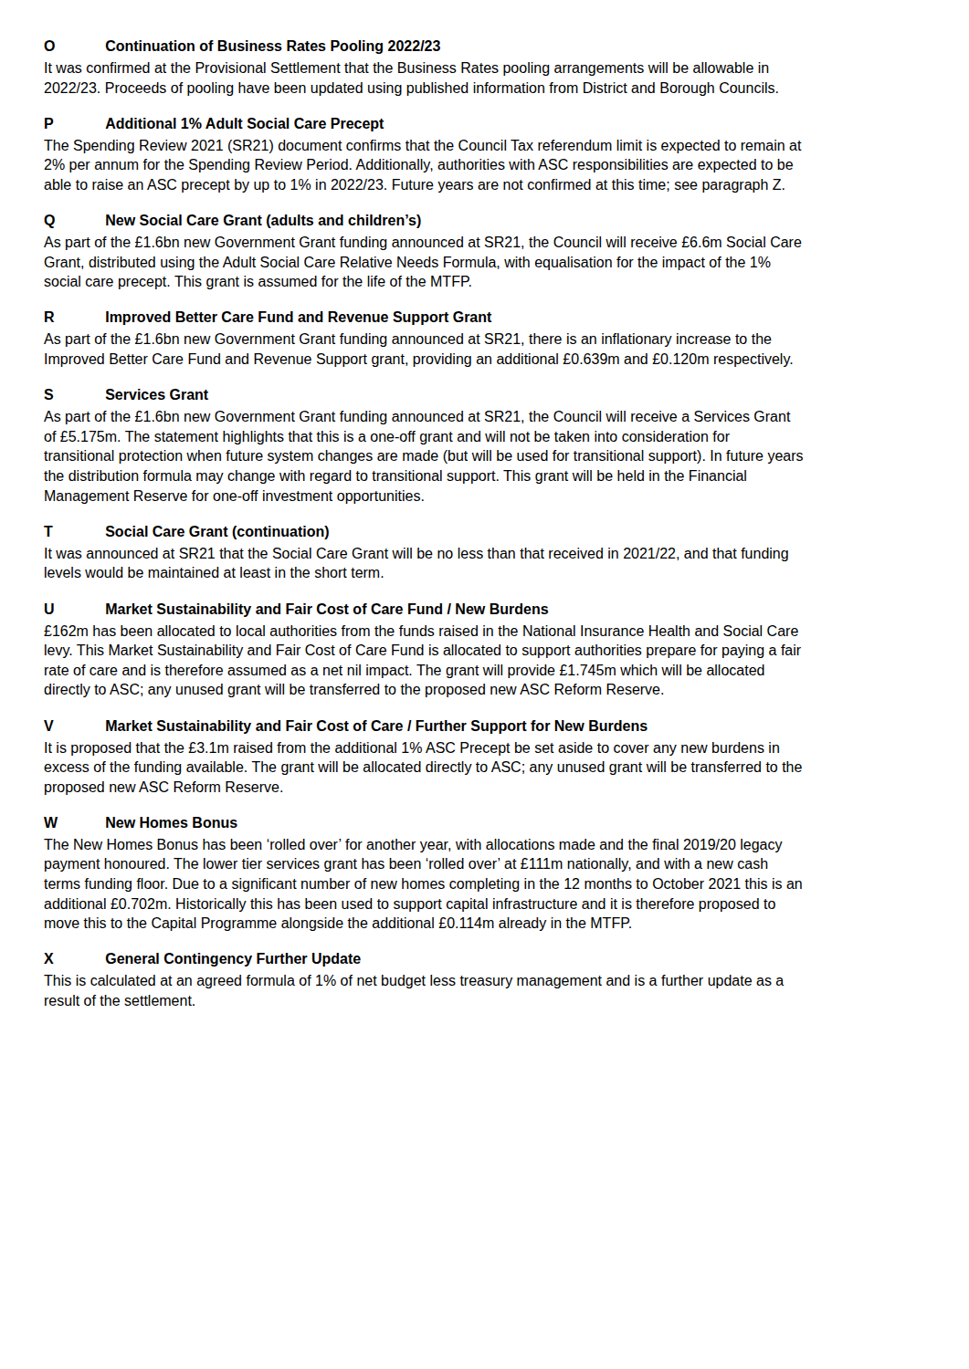OContinuation of Business Rates Pooling 2022/23
It was confirmed at the Provisional Settlement that the Business Rates pooling arrangements will be allowable in 2022/23. Proceeds of pooling have been updated using published information from District and Borough Councils.
PAdditional 1% Adult Social Care Precept
The Spending Review 2021 (SR21) document confirms that the Council Tax referendum limit is expected to remain at 2% per annum for the Spending Review Period. Additionally, authorities with ASC responsibilities are expected to be able to raise an ASC precept by up to 1% in 2022/23. Future years are not confirmed at this time; see paragraph Z.
QNew Social Care Grant (adults and children’s)
As part of the £1.6bn new Government Grant funding announced at SR21, the Council will receive £6.6m Social Care Grant, distributed using the Adult Social Care Relative Needs Formula, with equalisation for the impact of the 1% social care precept. This grant is assumed for the life of the MTFP.
RImproved Better Care Fund and Revenue Support Grant
As part of the £1.6bn new Government Grant funding announced at SR21, there is an inflationary increase to the Improved Better Care Fund and Revenue Support grant, providing an additional £0.639m and £0.120m respectively.
SServices Grant
As part of the £1.6bn new Government Grant funding announced at SR21, the Council will receive a Services Grant of £5.175m. The statement highlights that this is a one-off grant and will not be taken into consideration for transitional protection when future system changes are made (but will be used for transitional support). In future years the distribution formula may change with regard to transitional support. This grant will be held in the Financial Management Reserve for one-off investment opportunities.
TSocial Care Grant (continuation)
It was announced at SR21 that the Social Care Grant will be no less than that received in 2021/22, and that funding levels would be maintained at least in the short term.
UMarket Sustainability and Fair Cost of Care Fund / New Burdens
£162m has been allocated to local authorities from the funds raised in the National Insurance Health and Social Care levy. This Market Sustainability and Fair Cost of Care Fund is allocated to support authorities prepare for paying a fair rate of care and is therefore assumed as a net nil impact. The grant will provide £1.745m which will be allocated directly to ASC; any unused grant will be transferred to the proposed new ASC Reform Reserve.
VMarket Sustainability and Fair Cost of Care / Further Support for New Burdens
It is proposed that the £3.1m raised from the additional 1% ASC Precept be set aside to cover any new burdens in excess of the funding available. The grant will be allocated directly to ASC; any unused grant will be transferred to the proposed new ASC Reform Reserve.
WNew Homes Bonus
The New Homes Bonus has been ‘rolled over’ for another year, with allocations made and the final 2019/20 legacy payment honoured. The lower tier services grant has been ‘rolled over’ at £111m nationally, and with a new cash terms funding floor. Due to a significant number of new homes completing in the 12 months to October 2021 this is an additional £0.702m. Historically this has been used to support capital infrastructure and it is therefore proposed to move this to the Capital Programme alongside the additional £0.114m already in the MTFP.
XGeneral Contingency Further Update
This is calculated at an agreed formula of 1% of net budget less treasury management and is a further update as a result of the settlement.